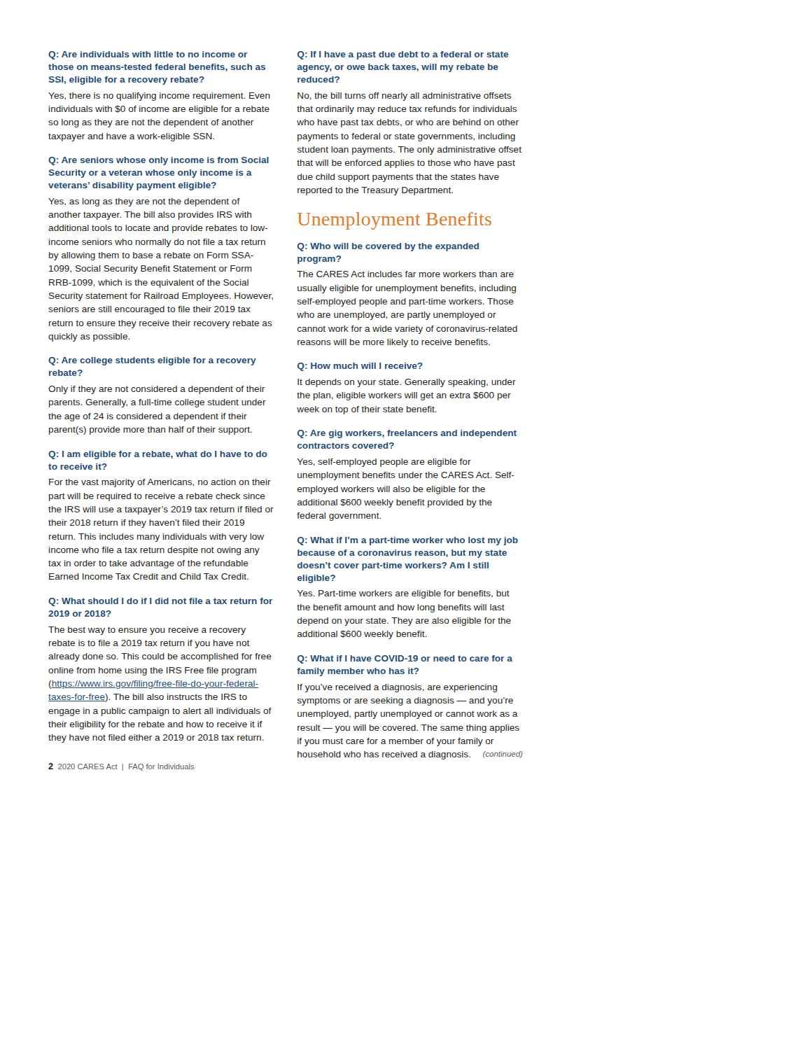Q: Are individuals with little to no income or those on means-tested federal benefits, such as SSI, eligible for a recovery rebate?
Yes, there is no qualifying income requirement. Even individuals with $0 of income are eligible for a rebate so long as they are not the dependent of another taxpayer and have a work-eligible SSN.
Q: Are seniors whose only income is from Social Security or a veteran whose only income is a veterans’ disability payment eligible?
Yes, as long as they are not the dependent of another taxpayer. The bill also provides IRS with additional tools to locate and provide rebates to low-income seniors who normally do not file a tax return by allowing them to base a rebate on Form SSA-1099, Social Security Benefit Statement or Form RRB-1099, which is the equivalent of the Social Security statement for Railroad Employees. However, seniors are still encouraged to file their 2019 tax return to ensure they receive their recovery rebate as quickly as possible.
Q: Are college students eligible for a recovery rebate?
Only if they are not considered a dependent of their parents. Generally, a full-time college student under the age of 24 is considered a dependent if their parent(s) provide more than half of their support.
Q: I am eligible for a rebate, what do I have to do to receive it?
For the vast majority of Americans, no action on their part will be required to receive a rebate check since the IRS will use a taxpayer’s 2019 tax return if filed or their 2018 return if they haven’t filed their 2019 return. This includes many individuals with very low income who file a tax return despite not owing any tax in order to take advantage of the refundable Earned Income Tax Credit and Child Tax Credit.
Q: What should I do if I did not file a tax return for 2019 or 2018?
The best way to ensure you receive a recovery rebate is to file a 2019 tax return if you have not already done so. This could be accomplished for free online from home using the IRS Free file program (https://www.irs.gov/filing/free-file-do-your-federal-taxes-for-free). The bill also instructs the IRS to engage in a public campaign to alert all individuals of their eligibility for the rebate and how to receive it if they have not filed either a 2019 or 2018 tax return.
Q: If I have a past due debt to a federal or state agency, or owe back taxes, will my rebate be reduced?
No, the bill turns off nearly all administrative offsets that ordinarily may reduce tax refunds for individuals who have past tax debts, or who are behind on other payments to federal or state governments, including student loan payments. The only administrative offset that will be enforced applies to those who have past due child support payments that the states have reported to the Treasury Department.
Unemployment Benefits
Q: Who will be covered by the expanded program?
The CARES Act includes far more workers than are usually eligible for unemployment benefits, including self-employed people and part-time workers. Those who are unemployed, are partly unemployed or cannot work for a wide variety of coronavirus-related reasons will be more likely to receive benefits.
Q: How much will I receive?
It depends on your state. Generally speaking, under the plan, eligible workers will get an extra $600 per week on top of their state benefit.
Q: Are gig workers, freelancers and independent contractors covered?
Yes, self-employed people are eligible for unemployment benefits under the CARES Act. Self-employed workers will also be eligible for the additional $600 weekly benefit provided by the federal government.
Q: What if I’m a part-time worker who lost my job because of a coronavirus reason, but my state doesn’t cover part-time workers? Am I still eligible?
Yes. Part-time workers are eligible for benefits, but the benefit amount and how long benefits will last depend on your state. They are also eligible for the additional $600 weekly benefit.
Q: What if I have COVID-19 or need to care for a family member who has it?
If you’ve received a diagnosis, are experiencing symptoms or are seeking a diagnosis — and you’re unemployed, partly unemployed or cannot work as a result — you will be covered. The same thing applies if you must care for a member of your family or household who has received a diagnosis.
(continued)
2 2020 CARES Act | FAQ for Individuals